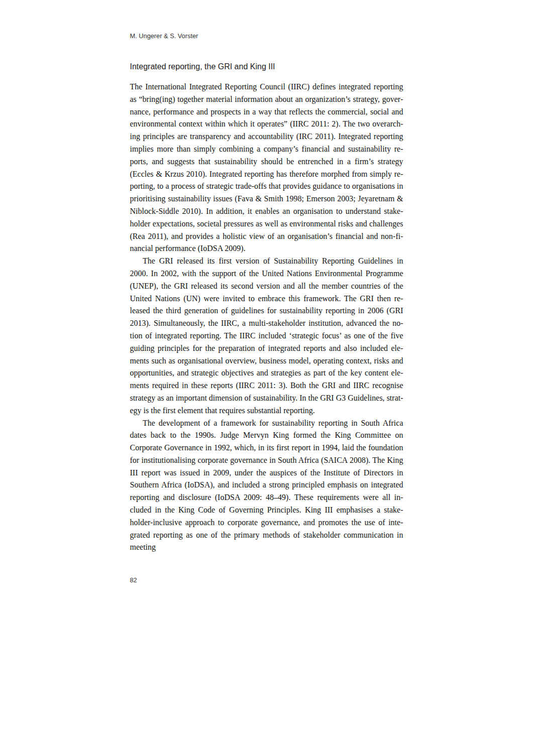M. Ungerer & S. Vorster
Integrated reporting, the GRI and King III
The International Integrated Reporting Council (IIRC) defines integrated reporting as “bring(ing) together material information about an organization’s strategy, governance, performance and prospects in a way that reflects the commercial, social and environmental context within which it operates” (IIRC 2011: 2). The two overarching principles are transparency and accountability (IRC 2011). Integrated reporting implies more than simply combining a company’s financial and sustainability reports, and suggests that sustainability should be entrenched in a firm’s strategy (Eccles & Krzus 2010). Integrated reporting has therefore morphed from simply reporting, to a process of strategic trade-offs that provides guidance to organisations in prioritising sustainability issues (Fava & Smith 1998; Emerson 2003; Jeyaretnam & Niblock-Siddle 2010). In addition, it enables an organisation to understand stakeholder expectations, societal pressures as well as environmental risks and challenges (Rea 2011), and provides a holistic view of an organisation’s financial and non-financial performance (IoDSA 2009).
The GRI released its first version of Sustainability Reporting Guidelines in 2000. In 2002, with the support of the United Nations Environmental Programme (UNEP), the GRI released its second version and all the member countries of the United Nations (UN) were invited to embrace this framework. The GRI then released the third generation of guidelines for sustainability reporting in 2006 (GRI 2013). Simultaneously, the IIRC, a multi-stakeholder institution, advanced the notion of integrated reporting. The IIRC included ‘strategic focus’ as one of the five guiding principles for the preparation of integrated reports and also included elements such as organisational overview, business model, operating context, risks and opportunities, and strategic objectives and strategies as part of the key content elements required in these reports (IIRC 2011: 3). Both the GRI and IIRC recognise strategy as an important dimension of sustainability. In the GRI G3 Guidelines, strategy is the first element that requires substantial reporting.
The development of a framework for sustainability reporting in South Africa dates back to the 1990s. Judge Mervyn King formed the King Committee on Corporate Governance in 1992, which, in its first report in 1994, laid the foundation for institutionalising corporate governance in South Africa (SAICA 2008). The King III report was issued in 2009, under the auspices of the Institute of Directors in Southern Africa (IoDSA), and included a strong principled emphasis on integrated reporting and disclosure (IoDSA 2009: 48–49). These requirements were all included in the King Code of Governing Principles. King III emphasises a stakeholder-inclusive approach to corporate governance, and promotes the use of integrated reporting as one of the primary methods of stakeholder communication in meeting
82